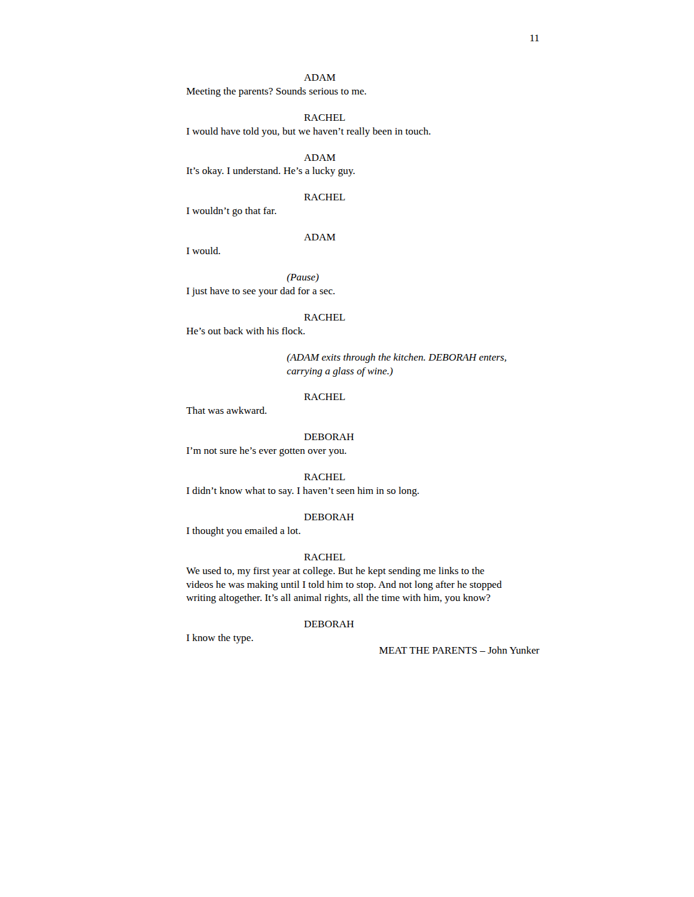11
Adam
Meeting the parents? Sounds serious to me.
Rachel
I would have told you, but we haven’t really been in touch.
Adam
It’s okay. I understand. He’s a lucky guy.
Rachel
I wouldn’t go that far.
Adam
I would.
(Pause)
I just have to see your dad for a sec.
Rachel
He’s out back with his flock.
(ADAM exits through the kitchen. DEBORAH enters, carrying a glass of wine.)
Rachel
That was awkward.
Deborah
I’m not sure he’s ever gotten over you.
Rachel
I didn’t know what to say. I haven’t seen him in so long.
Deborah
I thought you emailed a lot.
Rachel
We used to, my first year at college. But he kept sending me links to the videos he was making until I told him to stop. And not long after he stopped writing altogether. It’s all animal rights, all the time with him, you know?
Deborah
I know the type.
MEAT THE PARENTS – John Yunker